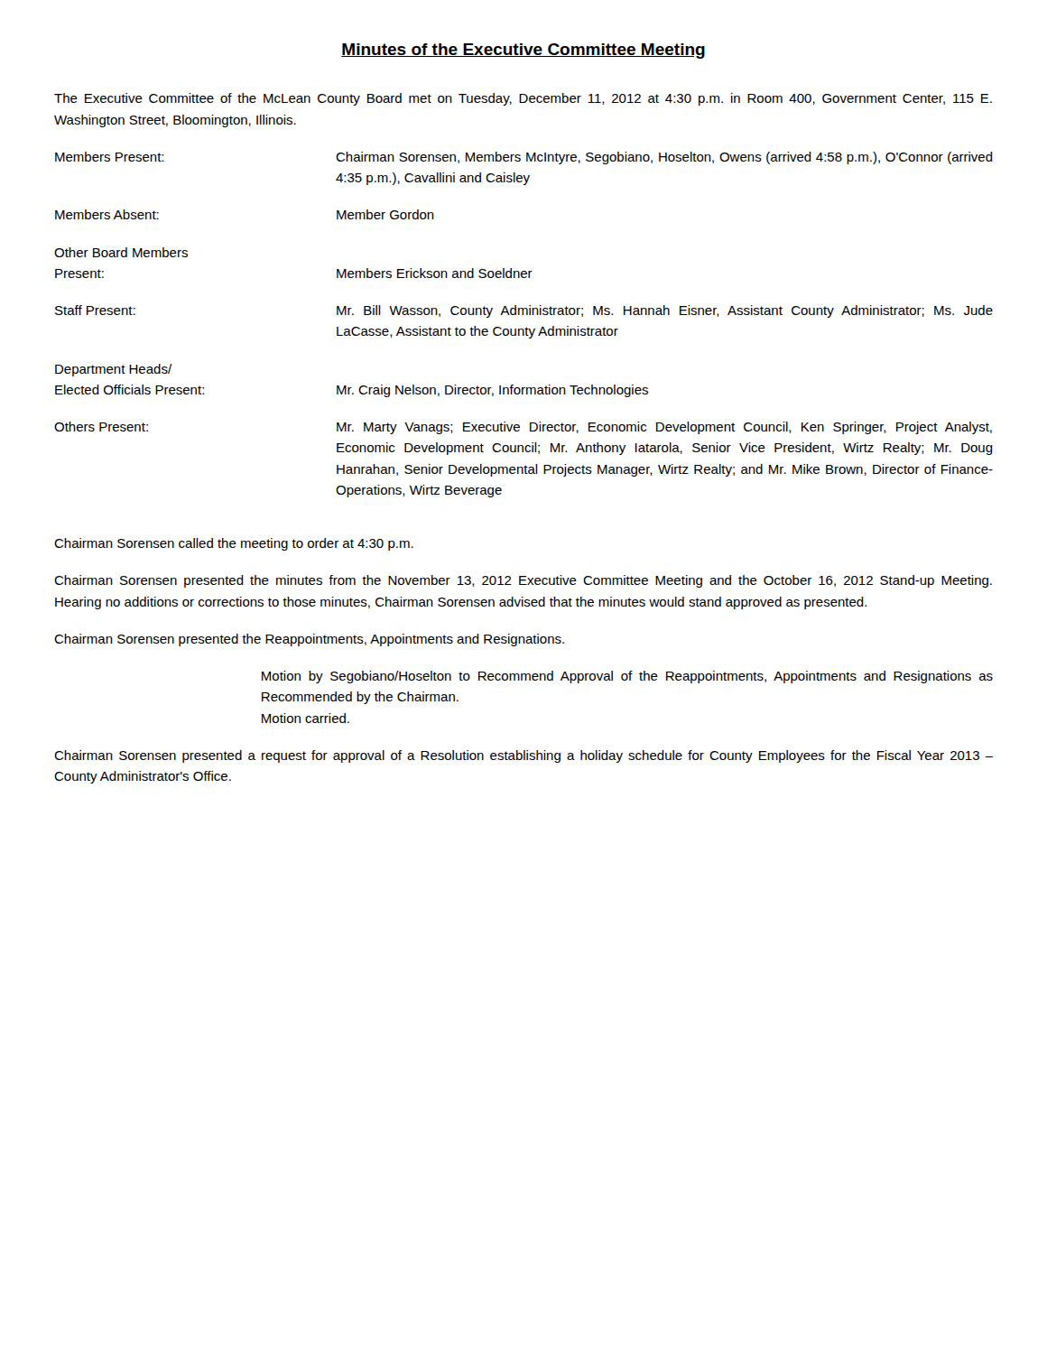Minutes of the Executive Committee Meeting
The Executive Committee of the McLean County Board met on Tuesday, December 11, 2012 at 4:30 p.m. in Room 400, Government Center, 115 E. Washington Street, Bloomington, Illinois.
| Members Present: | Chairman Sorensen, Members McIntyre, Segobiano, Hoselton, Owens (arrived 4:58 p.m.), O'Connor (arrived 4:35 p.m.), Cavallini and Caisley |
| Members Absent: | Member Gordon |
| Other Board Members Present: | Members Erickson and Soeldner |
| Staff Present: | Mr. Bill Wasson, County Administrator; Ms. Hannah Eisner, Assistant County Administrator; Ms. Jude LaCasse, Assistant to the County Administrator |
| Department Heads/ Elected Officials Present: | Mr. Craig Nelson, Director, Information Technologies |
| Others Present: | Mr. Marty Vanags; Executive Director, Economic Development Council, Ken Springer, Project Analyst, Economic Development Council; Mr. Anthony Iatarola, Senior Vice President, Wirtz Realty; Mr. Doug Hanrahan, Senior Developmental Projects Manager, Wirtz Realty; and Mr. Mike Brown, Director of Finance-Operations, Wirtz Beverage |
Chairman Sorensen called the meeting to order at 4:30 p.m.
Chairman Sorensen presented the minutes from the November 13, 2012 Executive Committee Meeting and the October 16, 2012 Stand-up Meeting. Hearing no additions or corrections to those minutes, Chairman Sorensen advised that the minutes would stand approved as presented.
Chairman Sorensen presented the Reappointments, Appointments and Resignations.
Motion by Segobiano/Hoselton to Recommend Approval of the Reappointments, Appointments and Resignations as Recommended by the Chairman.
Motion carried.
Chairman Sorensen presented a request for approval of a Resolution establishing a holiday schedule for County Employees for the Fiscal Year 2013 – County Administrator's Office.